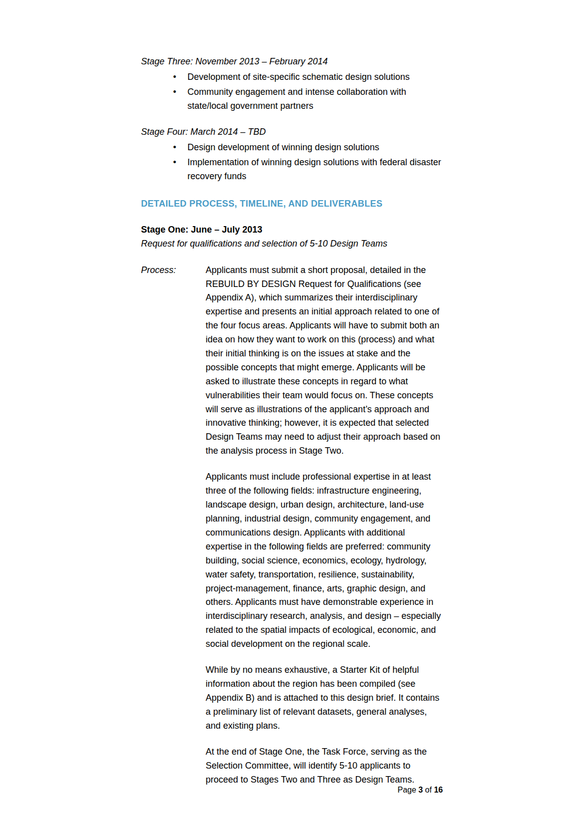Stage Three: November 2013 – February 2014
Development of site-specific schematic design solutions
Community engagement and intense collaboration with state/local government partners
Stage Four: March 2014 – TBD
Design development of winning design solutions
Implementation of winning design solutions with federal disaster recovery funds
DETAILED PROCESS, TIMELINE, AND DELIVERABLES
Stage One: June – July 2013
Request for qualifications and selection of 5-10 Design Teams
Process:
Applicants must submit a short proposal, detailed in the REBUILD BY DESIGN Request for Qualifications (see Appendix A), which summarizes their interdisciplinary expertise and presents an initial approach related to one of the four focus areas. Applicants will have to submit both an idea on how they want to work on this (process) and what their initial thinking is on the issues at stake and the possible concepts that might emerge. Applicants will be asked to illustrate these concepts in regard to what vulnerabilities their team would focus on. These concepts will serve as illustrations of the applicant’s approach and innovative thinking; however, it is expected that selected Design Teams may need to adjust their approach based on the analysis process in Stage Two.
Applicants must include professional expertise in at least three of the following fields: infrastructure engineering, landscape design, urban design, architecture, land-use planning, industrial design, community engagement, and communications design. Applicants with additional expertise in the following fields are preferred: community building, social science, economics, ecology, hydrology, water safety, transportation, resilience, sustainability, project-management, finance, arts, graphic design, and others. Applicants must have demonstrable experience in interdisciplinary research, analysis, and design – especially related to the spatial impacts of ecological, economic, and social development on the regional scale.
While by no means exhaustive, a Starter Kit of helpful information about the region has been compiled (see Appendix B) and is attached to this design brief. It contains a preliminary list of relevant datasets, general analyses, and existing plans.
At the end of Stage One, the Task Force, serving as the Selection Committee, will identify 5-10 applicants to proceed to Stages Two and Three as Design Teams.
Page 3 of 16